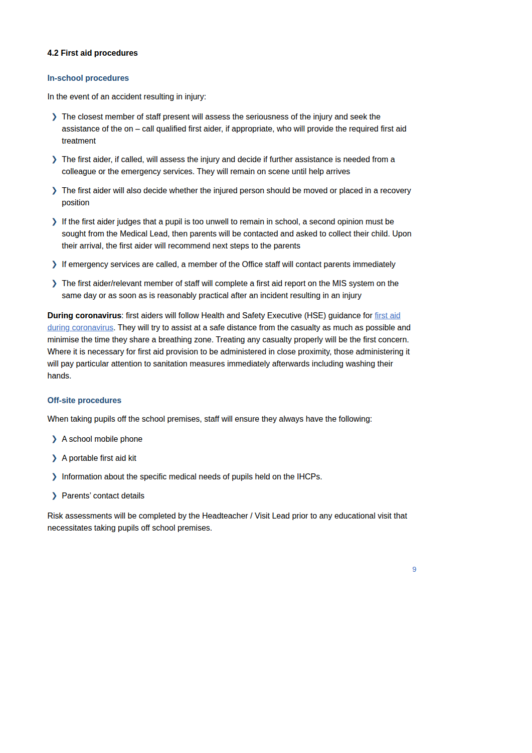4.2 First aid procedures
In-school procedures
In the event of an accident resulting in injury:
The closest member of staff present will assess the seriousness of the injury and seek the assistance of the on – call qualified first aider, if appropriate, who will provide the required first aid treatment
The first aider, if called, will assess the injury and decide if further assistance is needed from a colleague or the emergency services. They will remain on scene until help arrives
The first aider will also decide whether the injured person should be moved or placed in a recovery position
If the first aider judges that a pupil is too unwell to remain in school, a second opinion must be sought from the Medical Lead, then parents will be contacted and asked to collect their child. Upon their arrival, the first aider will recommend next steps to the parents
If emergency services are called, a member of the Office staff will contact parents immediately
The first aider/relevant member of staff will complete a first aid report on the MIS system on the same day or as soon as is reasonably practical after an incident resulting in an injury
During coronavirus: first aiders will follow Health and Safety Executive (HSE) guidance for first aid during coronavirus. They will try to assist at a safe distance from the casualty as much as possible and minimise the time they share a breathing zone. Treating any casualty properly will be the first concern. Where it is necessary for first aid provision to be administered in close proximity, those administering it will pay particular attention to sanitation measures immediately afterwards including washing their hands.
Off-site procedures
When taking pupils off the school premises, staff will ensure they always have the following:
A school mobile phone
A portable first aid kit
Information about the specific medical needs of pupils held on the IHCPs.
Parents’ contact details
Risk assessments will be completed by the Headteacher / Visit Lead prior to any educational visit that necessitates taking pupils off school premises.
9